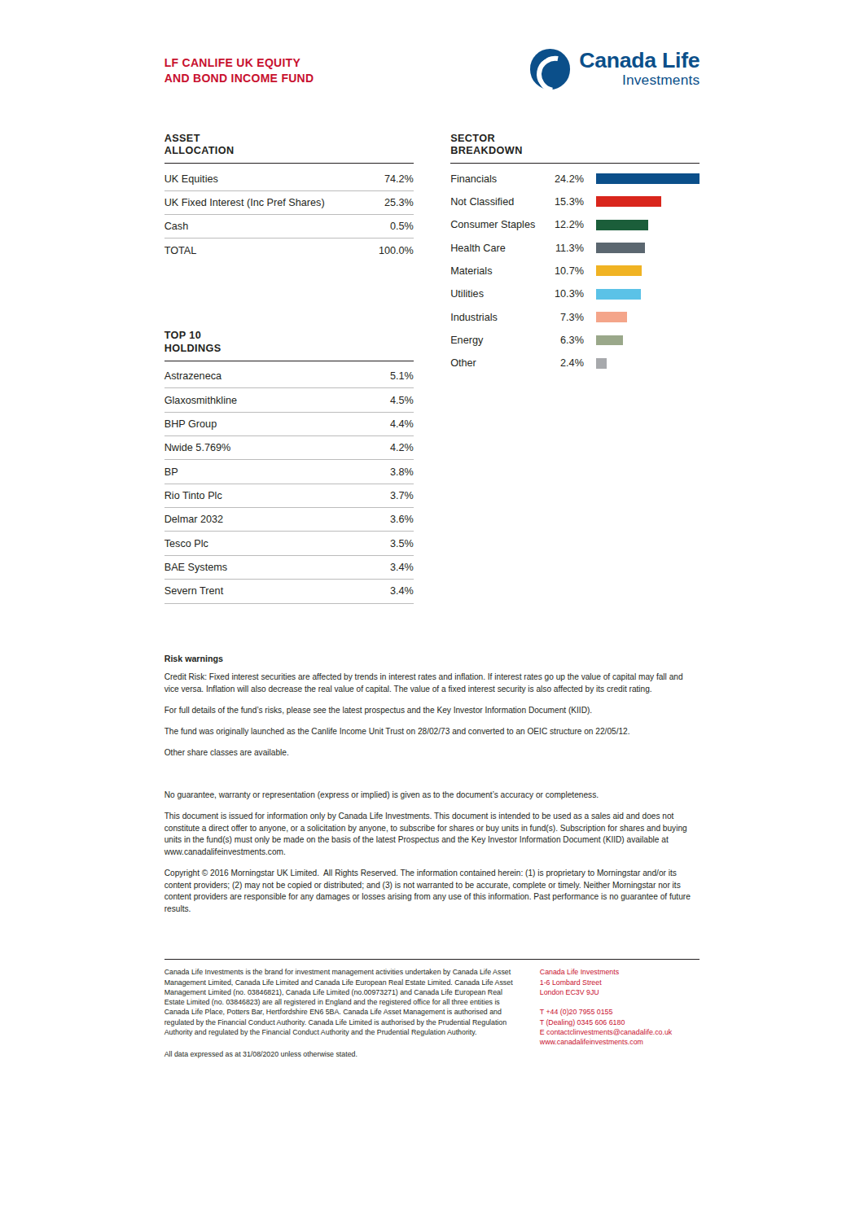LF CANLIFE UK EQUITY
AND BOND INCOME FUND
Canada Life
Investments
ASSET
ALLOCATION
| UK Equities | 74.2% |
| UK Fixed Interest (Inc Pref Shares) | 25.3% |
| Cash | 0.5% |
| TOTAL | 100.0% |
TOP 10
HOLDINGS
| Astrazeneca | 5.1% |
| Glaxosmithkline | 4.5% |
| BHP Group | 4.4% |
| Nwide 5.769% | 4.2% |
| BP | 3.8% |
| Rio Tinto Plc | 3.7% |
| Delmar 2032 | 3.6% |
| Tesco Plc | 3.5% |
| BAE Systems | 3.4% |
| Severn Trent | 3.4% |
SECTOR
BREAKDOWN
| Financials | 24.2% | |
| Not Classified | 15.3% | |
| Consumer Staples | 12.2% | |
| Health Care | 11.3% | |
| Materials | 10.7% | |
| Utilities | 10.3% | |
| Industrials | 7.3% | |
| Energy | 6.3% | |
| Other | 2.4% | |
Risk warnings
Credit Risk: Fixed interest securities are affected by trends in interest rates and inflation. If interest rates go up the value of capital may fall and vice versa. Inflation will also decrease the real value of capital. The value of a fixed interest security is also affected by its credit rating.
For full details of the fund’s risks, please see the latest prospectus and the Key Investor Information Document (KIID).
The fund was originally launched as the Canlife Income Unit Trust on 28/02/73 and converted to an OEIC structure on 22/05/12.
Other share classes are available.
No guarantee, warranty or representation (express or implied) is given as to the document’s accuracy or completeness.
This document is issued for information only by Canada Life Investments. This document is intended to be used as a sales aid and does not constitute a direct offer to anyone, or a solicitation by anyone, to subscribe for shares or buy units in fund(s). Subscription for shares and buying units in the fund(s) must only be made on the basis of the latest Prospectus and the Key Investor Information Document (KIID) available at www.canadalifeinvestments.com.
Copyright © 2016 Morningstar UK Limited. All Rights Reserved. The information contained herein: (1) is proprietary to Morningstar and/or its content providers; (2) may not be copied or distributed; and (3) is not warranted to be accurate, complete or timely. Neither Morningstar nor its content providers are responsible for any damages or losses arising from any use of this information. Past performance is no guarantee of future results.
Canada Life Investments is the brand for investment management activities undertaken by Canada Life Asset Management Limited, Canada Life Limited and Canada Life European Real Estate Limited. Canada Life Asset Management Limited (no. 03846821), Canada Life Limited (no.00973271) and Canada Life European Real Estate Limited (no. 03846823) are all registered in England and the registered office for all three entities is Canada Life Place, Potters Bar, Hertfordshire EN6 5BA. Canada Life Asset Management is authorised and regulated by the Financial Conduct Authority. Canada Life Limited is authorised by the Prudential Regulation Authority and regulated by the Financial Conduct Authority and the Prudential Regulation Authority.
All data expressed as at 31/08/2020 unless otherwise stated.
Canada Life Investments
1-6 Lombard Street
London EC3V 9JU
T +44 (0)20 7955 0155
T (Dealing) 0345 606 6180
E contactclinvestments@canadalife.co.uk
www.canadalifeinvestments.com